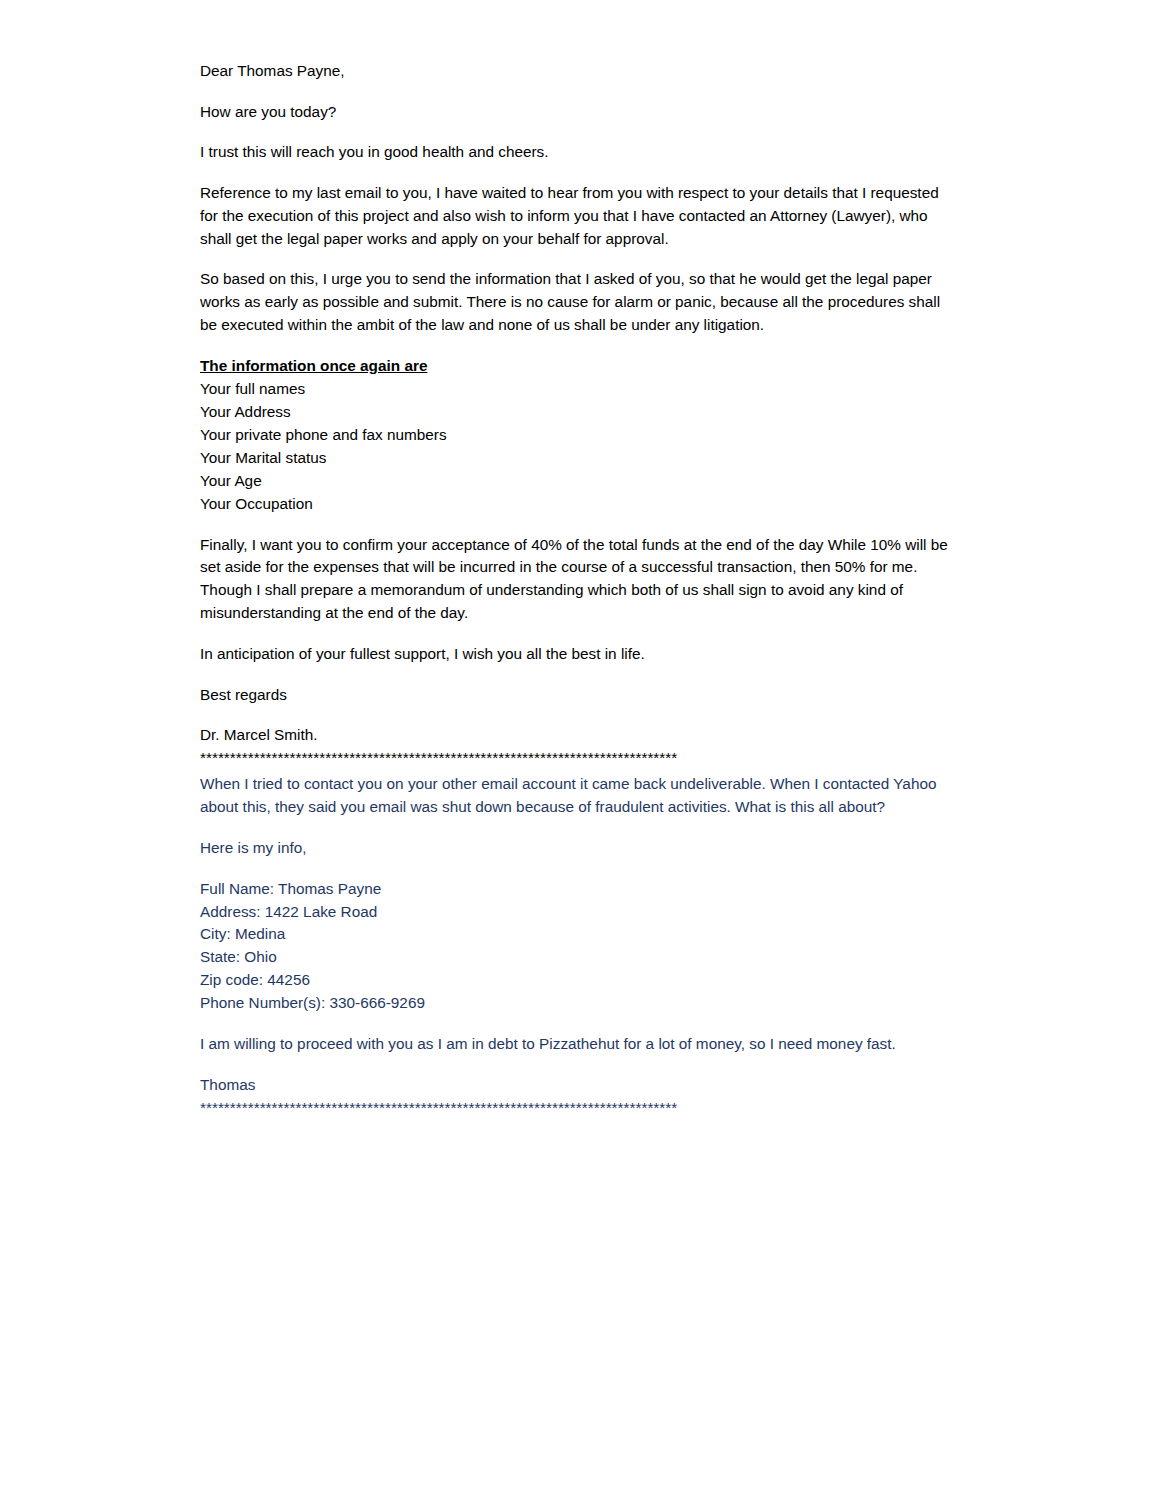Dear Thomas Payne,
How are you today?
I trust this will reach you in good health and cheers.
Reference to my last email to you, I have waited to hear from you with respect to your details that I requested for the execution of this project and also wish to inform you that I have contacted an Attorney (Lawyer), who shall get the legal paper works and apply on your behalf for approval.
So based on this, I urge you to send the information that I asked of you, so that he would get the legal paper works as early as possible and submit. There is no cause for alarm or panic, because all the procedures shall be executed within the ambit of the law and none of us shall be under any litigation.
The information once again are
Your full names
Your Address
Your private phone and fax numbers
Your Marital status
Your Age
Your Occupation
Finally, I want you to confirm your acceptance of 40% of the total funds at the end of the day While 10% will be set aside for the expenses that will be incurred in the course of a successful transaction, then 50% for me. Though I shall prepare a memorandum of understanding which both of us shall sign to avoid any kind of misunderstanding at the end of the day.
In anticipation of your fullest support, I wish you all the best in life.
Best regards
Dr. Marcel Smith.
********************************************************************************
When I tried to contact you on your other email account it came back undeliverable. When I contacted Yahoo about this, they said you email was shut down because of fraudulent activities. What is this all about?
Here is my info,
Full Name: Thomas Payne
Address: 1422 Lake Road
City: Medina
State: Ohio
Zip code: 44256
Phone Number(s): 330-666-9269
I am willing to proceed with you as I am in debt to Pizzathehut for a lot of money, so I need money fast.
Thomas
********************************************************************************